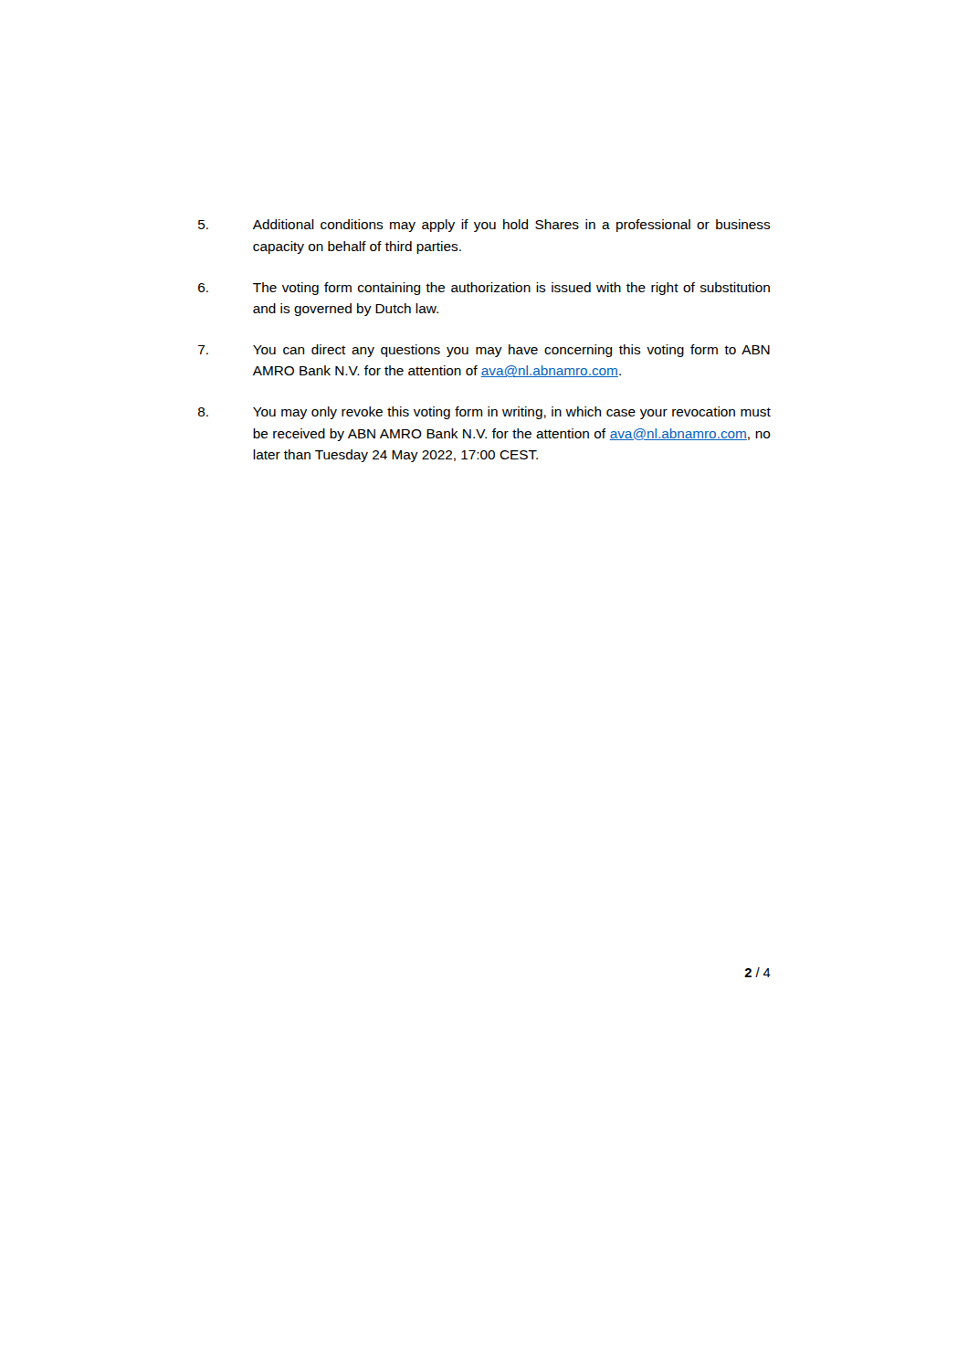5. Additional conditions may apply if you hold Shares in a professional or business capacity on behalf of third parties.
6. The voting form containing the authorization is issued with the right of substitution and is governed by Dutch law.
7. You can direct any questions you may have concerning this voting form to ABN AMRO Bank N.V. for the attention of ava@nl.abnamro.com.
8. You may only revoke this voting form in writing, in which case your revocation must be received by ABN AMRO Bank N.V. for the attention of ava@nl.abnamro.com, no later than Tuesday 24 May 2022, 17:00 CEST.
2 / 4